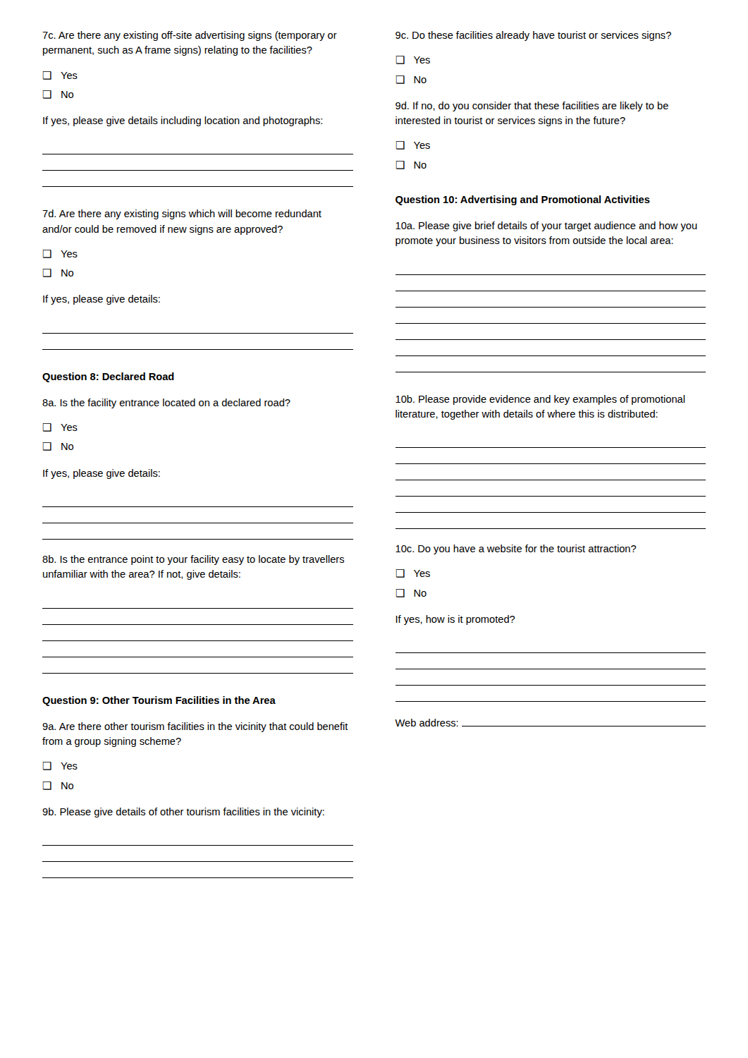7c. Are there any existing off-site advertising signs (temporary or permanent, such as A frame signs) relating to the facilities?
Yes
No
If yes, please give details including location and photographs:
7d. Are there any existing signs which will become redundant and/or could be removed if new signs are approved?
Yes
No
If yes, please give details:
Question 8: Declared Road
8a. Is the facility entrance located on a declared road?
Yes
No
If yes, please give details:
8b. Is the entrance point to your facility easy to locate by travellers unfamiliar with the area? If not, give details:
Question 9: Other Tourism Facilities in the Area
9a. Are there other tourism facilities in the vicinity that could benefit from a group signing scheme?
Yes
No
9b. Please give details of other tourism facilities in the vicinity:
9c. Do these facilities already have tourist or services signs?
Yes
No
9d. If no, do you consider that these facilities are likely to be interested in tourist or services signs in the future?
Yes
No
Question 10: Advertising and Promotional Activities
10a. Please give brief details of your target audience and how you promote your business to visitors from outside the local area:
10b. Please provide evidence and key examples of promotional literature, together with details of where this is distributed:
10c. Do you have a website for the tourist attraction?
Yes
No
If yes, how is it promoted?
Web address: